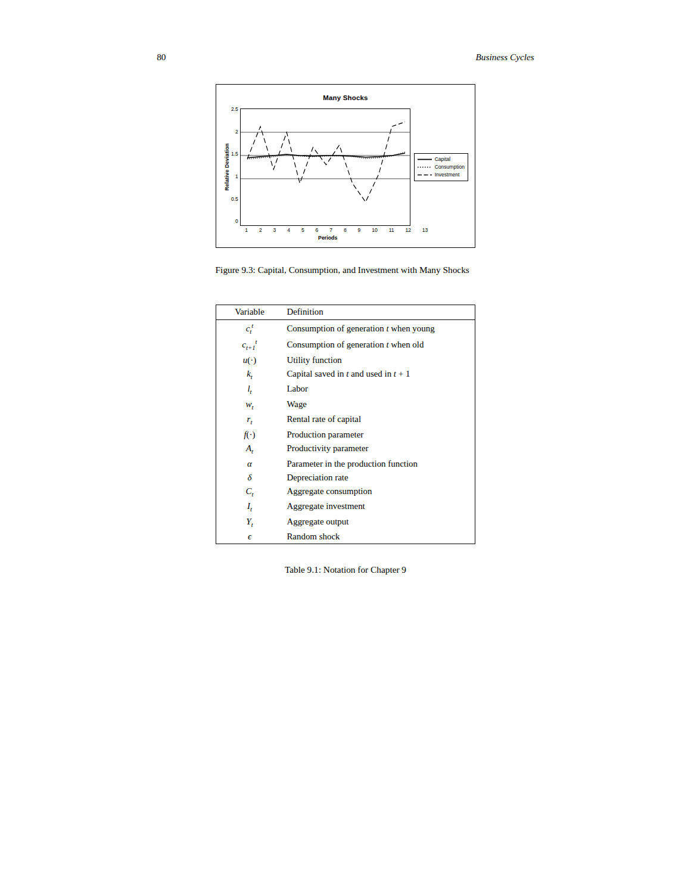80
Business Cycles
Many Shocks
Relative Deviation
2.5 2 1.5 1 0.5 0
Capital
Consumption
Investment
12345678910111213
Periods
Figure 9.3: Capital, Consumption, and Investment with Many Shocks
| Variable | Definition |
| --- | --- |
| c t t | Consumption of generation t when young |
| c t+1 t | Consumption of generation t when old |
| u ( · ) | Utility function |
| k t | Capital saved in t and used in t + 1 |
| l t | Labor |
| w t | Wage |
| r t | Rental rate of capital |
| f ( · ) | Production parameter |
| A t | Productivity parameter |
| α | Parameter in the production function |
| δ | Depreciation rate |
| C t | Aggregate consumption |
| I t | Aggregate investment |
| Y t | Aggregate output |
| ϵ | Random shock |
Table 9.1: Notation for Chapter 9